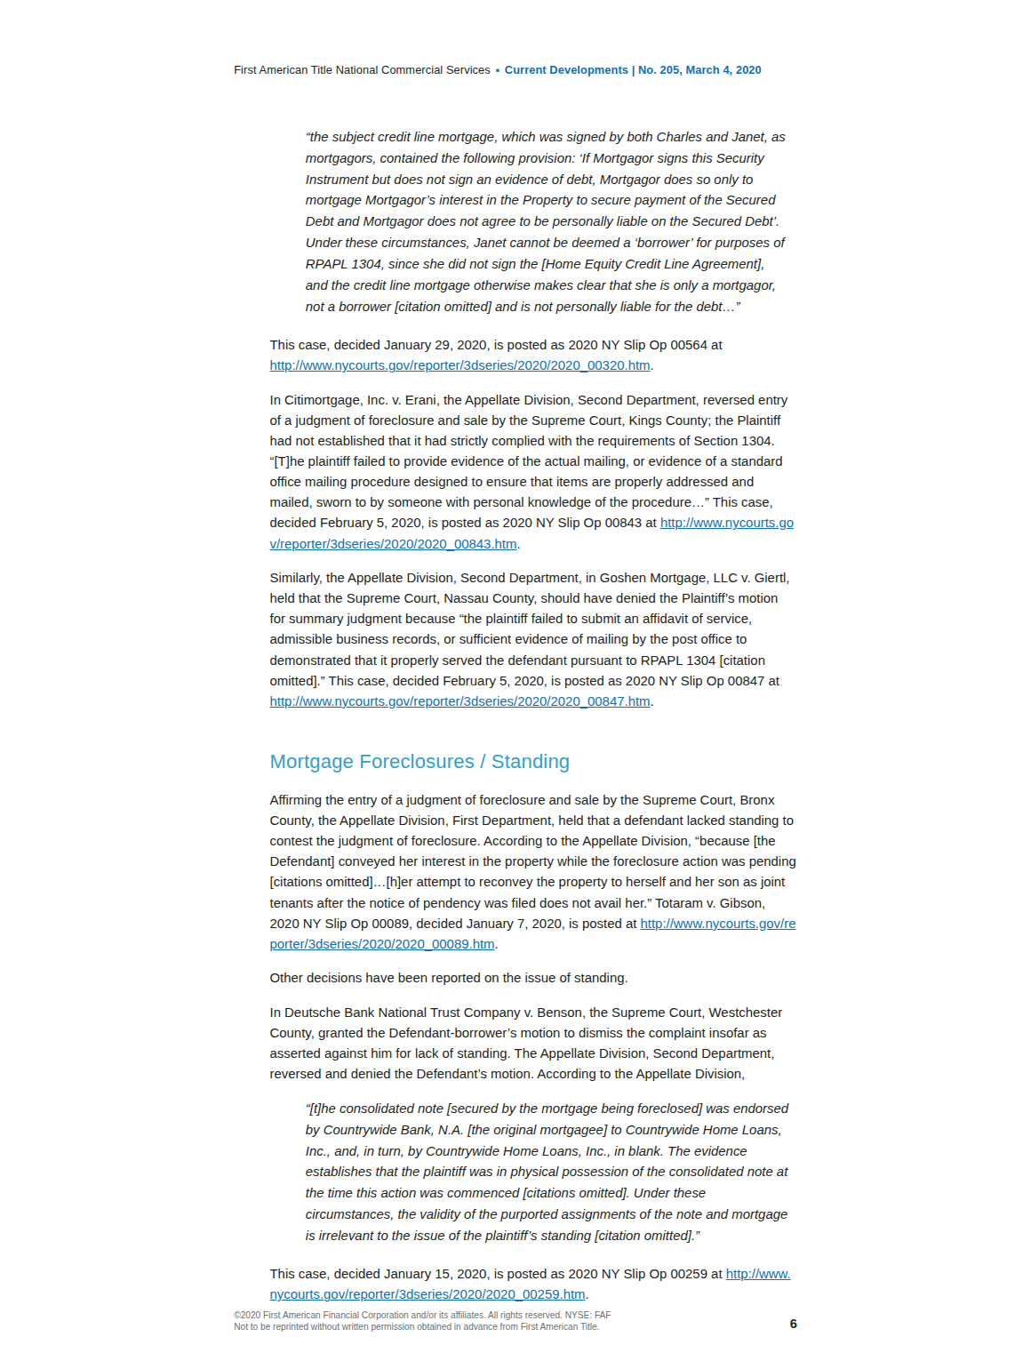First American Title National Commercial Services ▪ Current Developments | No. 205, March 4, 2020
“the subject credit line mortgage, which was signed by both Charles and Janet, as mortgagors, contained the following provision: ‘If Mortgagor signs this Security Instrument but does not sign an evidence of debt, Mortgagor does so only to mortgage Mortgagor’s interest in the Property to secure payment of the Secured Debt and Mortgagor does not agree to be personally liable on the Secured Debt’. Under these circumstances, Janet cannot be deemed a ‘borrower’ for purposes of RPAPL 1304, since she did not sign the [Home Equity Credit Line Agreement], and the credit line mortgage otherwise makes clear that she is only a mortgagor, not a borrower [citation omitted] and is not personally liable for the debt…”
This case, decided January 29, 2020, is posted as 2020 NY Slip Op 00564 at
http://www.nycourts.gov/reporter/3dseries/2020/2020_00320.htm.
In Citimortgage, Inc. v. Erani, the Appellate Division, Second Department, reversed entry of a judgment of foreclosure and sale by the Supreme Court, Kings County; the Plaintiff had not established that it had strictly complied with the requirements of Section 1304. “[T]he plaintiff failed to provide evidence of the actual mailing, or evidence of a standard office mailing procedure designed to ensure that items are properly addressed and mailed, sworn to by someone with personal knowledge of the procedure…” This case, decided February 5, 2020, is posted as 2020 NY Slip Op 00843 at http://www.nycourts.gov/reporter/3dseries/2020/2020_00843.htm.
Similarly, the Appellate Division, Second Department, in Goshen Mortgage, LLC v. Giertl, held that the Supreme Court, Nassau County, should have denied the Plaintiff’s motion for summary judgment because “the plaintiff failed to submit an affidavit of service, admissible business records, or sufficient evidence of mailing by the post office to demonstrated that it properly served the defendant pursuant to RPAPL 1304 [citation omitted].” This case, decided February 5, 2020, is posted as 2020 NY Slip Op 00847 at
http://www.nycourts.gov/reporter/3dseries/2020/2020_00847.htm.
Mortgage Foreclosures / Standing
Affirming the entry of a judgment of foreclosure and sale by the Supreme Court, Bronx County, the Appellate Division, First Department, held that a defendant lacked standing to contest the judgment of foreclosure. According to the Appellate Division, “because [the Defendant] conveyed her interest in the property while the foreclosure action was pending [citations omitted]…[h]er attempt to reconvey the property to herself and her son as joint tenants after the notice of pendency was filed does not avail her.” Totaram v. Gibson, 2020 NY Slip Op 00089, decided January 7, 2020, is posted at http://www.nycourts.gov/reporter/3dseries/2020/2020_00089.htm.
Other decisions have been reported on the issue of standing.
In Deutsche Bank National Trust Company v. Benson, the Supreme Court, Westchester County, granted the Defendant-borrower’s motion to dismiss the complaint insofar as asserted against him for lack of standing. The Appellate Division, Second Department, reversed and denied the Defendant’s motion. According to the Appellate Division,
“[t]he consolidated note [secured by the mortgage being foreclosed] was endorsed by Countrywide Bank, N.A. [the original mortgagee] to Countrywide Home Loans, Inc., and, in turn, by Countrywide Home Loans, Inc., in blank. The evidence establishes that the plaintiff was in physical possession of the consolidated note at the time this action was commenced [citations omitted]. Under these circumstances, the validity of the purported assignments of the note and mortgage is irrelevant to the issue of the plaintiff’s standing [citation omitted].”
This case, decided January 15, 2020, is posted as 2020 NY Slip Op 00259 at http://www.nycourts.gov/reporter/3dseries/2020/2020_00259.htm.
©2020 First American Financial Corporation and/or its affiliates. All rights reserved. NYSE: FAF
Not to be reprinted without written permission obtained in advance from First American Title. 6